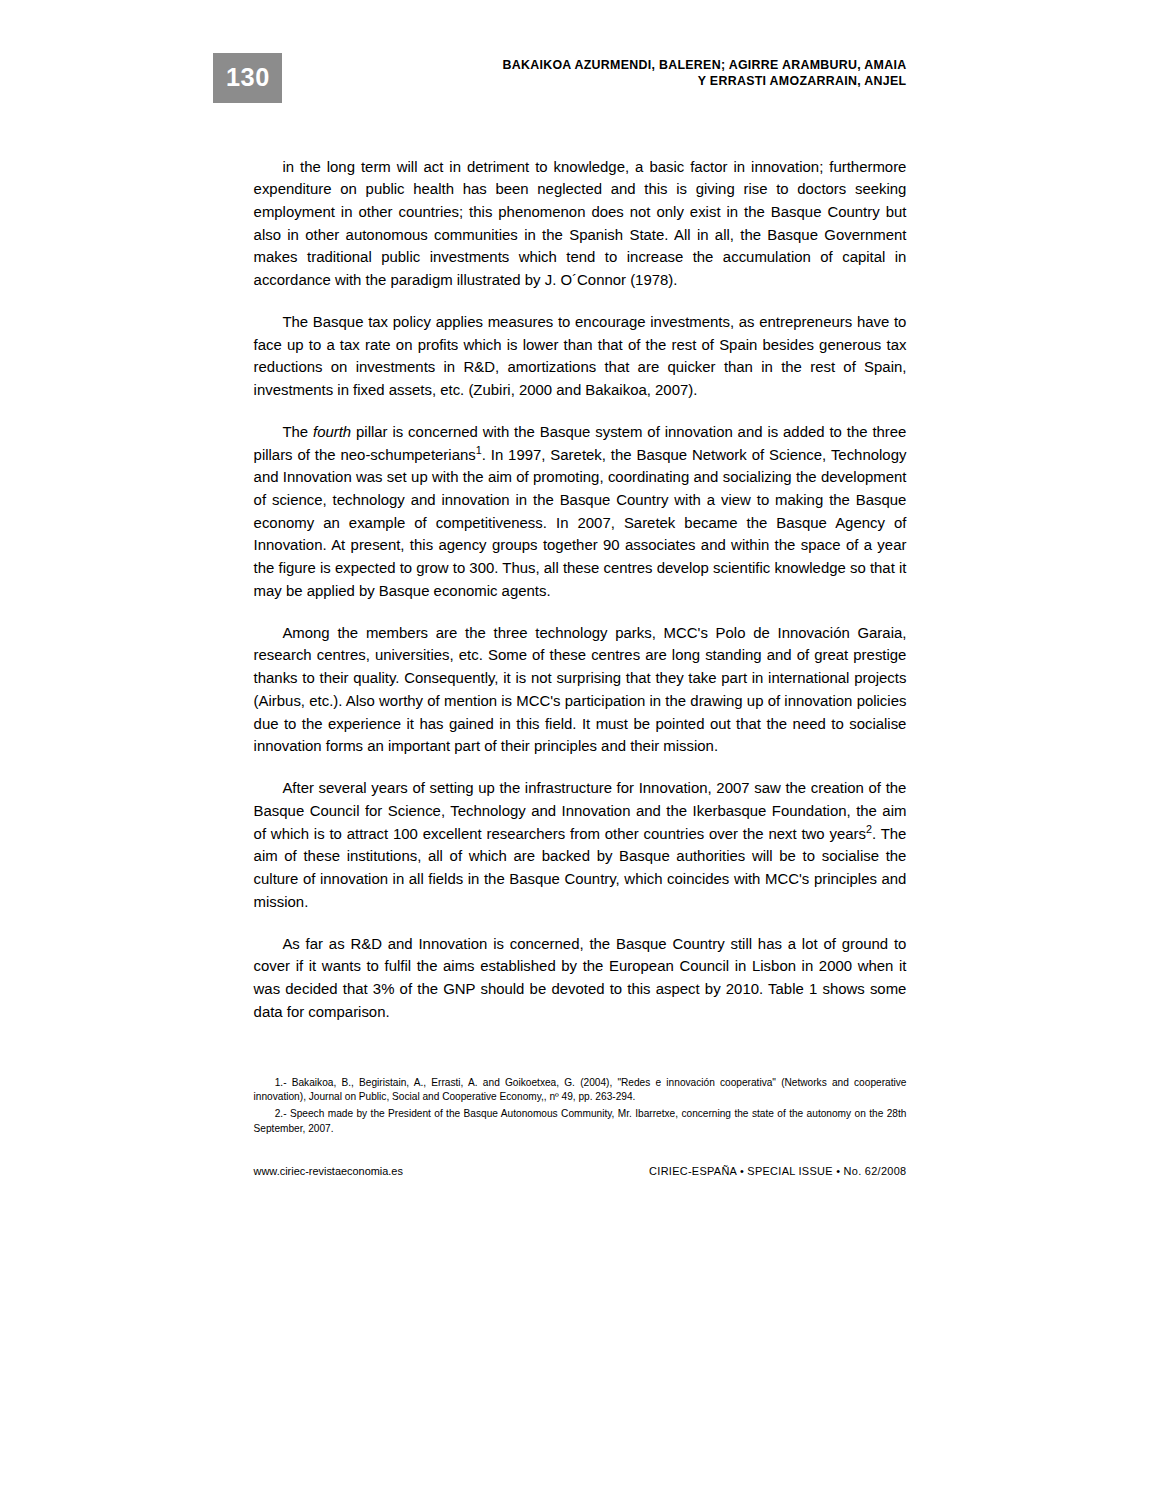130
BAKAIKOA AZURMENDI, BALEREN; AGIRRE ARAMBURU, AMAIA
Y ERRASTI AMOZARRAIN, ANJEL
in the long term will act in detriment to knowledge, a basic factor in innovation; furthermore expenditure on public health has been neglected and this is giving rise to doctors seeking employment in other countries; this phenomenon does not only exist in the Basque Country but also in other autonomous communities in the Spanish State. All in all, the Basque Government makes traditional public investments which tend to increase the accumulation of capital in accordance with the paradigm illustrated by J. O´Connor (1978).
The Basque tax policy applies measures to encourage investments, as entrepreneurs have to face up to a tax rate on profits which is lower than that of the rest of Spain besides generous tax reductions on investments in R&D, amortizations that are quicker than in the rest of Spain, investments in fixed assets, etc. (Zubiri, 2000 and Bakaikoa, 2007).
The fourth pillar is concerned with the Basque system of innovation and is added to the three pillars of the neo-schumpeterians1. In 1997, Saretek, the Basque Network of Science, Technology and Innovation was set up with the aim of promoting, coordinating and socializing the development of science, technology and innovation in the Basque Country with a view to making the Basque economy an example of competitiveness. In 2007, Saretek became the Basque Agency of Innovation. At present, this agency groups together 90 associates and within the space of a year the figure is expected to grow to 300. Thus, all these centres develop scientific knowledge so that it may be applied by Basque economic agents.
Among the members are the three technology parks, MCC's Polo de Innovación Garaia, research centres, universities, etc. Some of these centres are long standing and of great prestige thanks to their quality. Consequently, it is not surprising that they take part in international projects (Airbus, etc.). Also worthy of mention is MCC's participation in the drawing up of innovation policies due to the experience it has gained in this field. It must be pointed out that the need to socialise innovation forms an important part of their principles and their mission.
After several years of setting up the infrastructure for Innovation, 2007 saw the creation of the Basque Council for Science, Technology and Innovation and the Ikerbasque Foundation, the aim of which is to attract 100 excellent researchers from other countries over the next two years2. The aim of these institutions, all of which are backed by Basque authorities will be to socialise the culture of innovation in all fields in the Basque Country, which coincides with MCC's principles and mission.
As far as R&D and Innovation is concerned, the Basque Country still has a lot of ground to cover if it wants to fulfil the aims established by the European Council in Lisbon in 2000 when it was decided that 3% of the GNP should be devoted to this aspect by 2010. Table 1 shows some data for comparison.
1.- Bakaikoa, B., Begiristain, A., Errasti, A. and Goikoetxea, G. (2004), "Redes e innovación cooperativa" (Networks and cooperative innovation), Journal on Public, Social and Cooperative Economy,, nº 49, pp. 263-294.
2.- Speech made by the President of the Basque Autonomous Community, Mr. Ibarretxe, concerning the state of the autonomy on the 28th September, 2007.
www.ciriec-revistaeconomia.es
CIRIEC-ESPAÑA • SPECIAL ISSUE • No. 62/2008